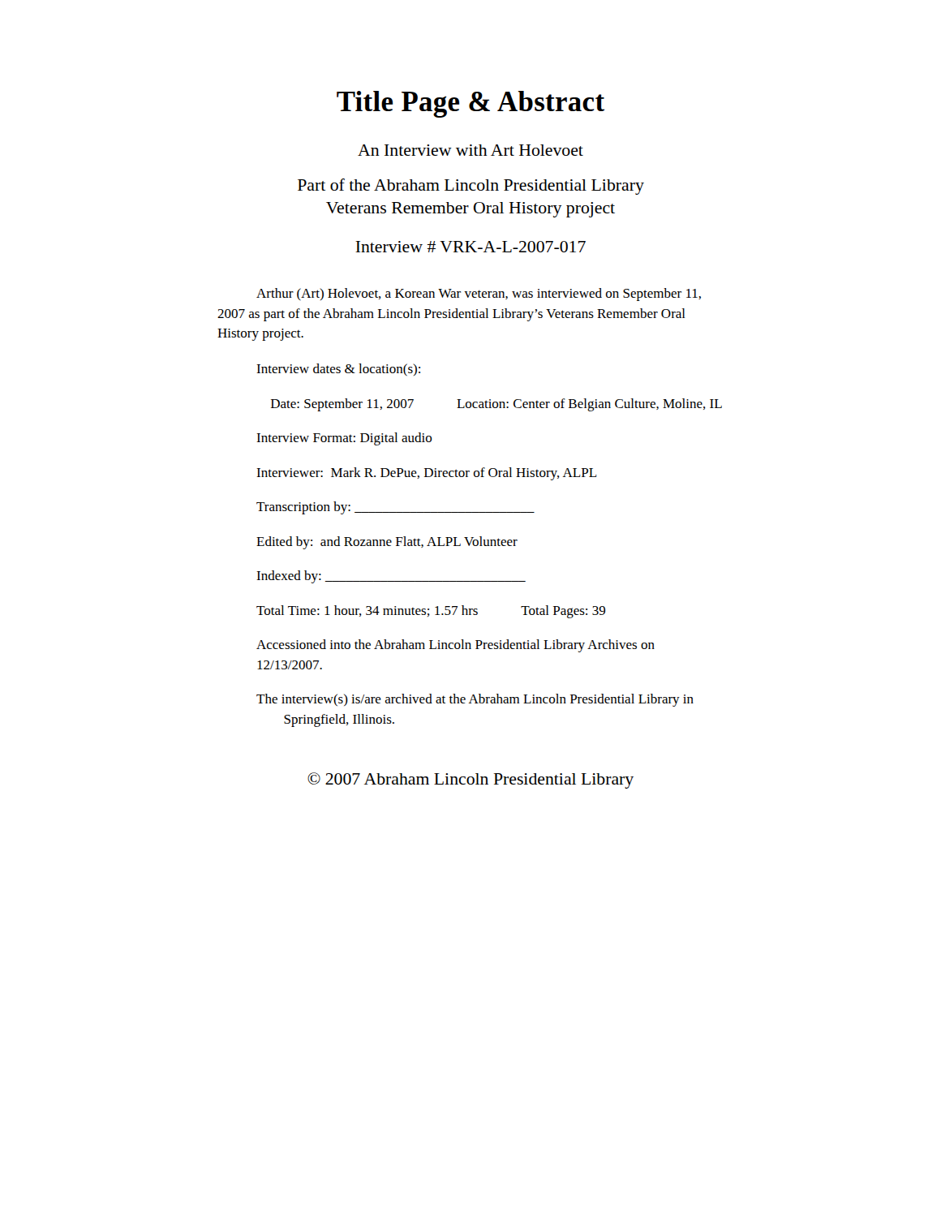Title Page & Abstract
An Interview with Art Holevoet
Part of the Abraham Lincoln Presidential Library
Veterans Remember Oral History project
Interview # VRK-A-L-2007-017
Arthur (Art) Holevoet, a Korean War veteran, was interviewed on September 11, 2007 as part of the Abraham Lincoln Presidential Library’s Veterans Remember Oral History project.
Interview dates & location(s):
Date: September 11, 2007 Location: Center of Belgian Culture, Moline, IL
Interview Format: Digital audio
Interviewer: Mark R. DePue, Director of Oral History, ALPL
Transcription by: __________________________
Edited by: and Rozanne Flatt, ALPL Volunteer
Indexed by: _____________________________
Total Time: 1 hour, 34 minutes; 1.57 hrs Total Pages: 39
Accessioned into the Abraham Lincoln Presidential Library Archives on 12/13/2007.
The interview(s) is/are archived at the Abraham Lincoln Presidential Library in Springfield, Illinois.
© 2007 Abraham Lincoln Presidential Library